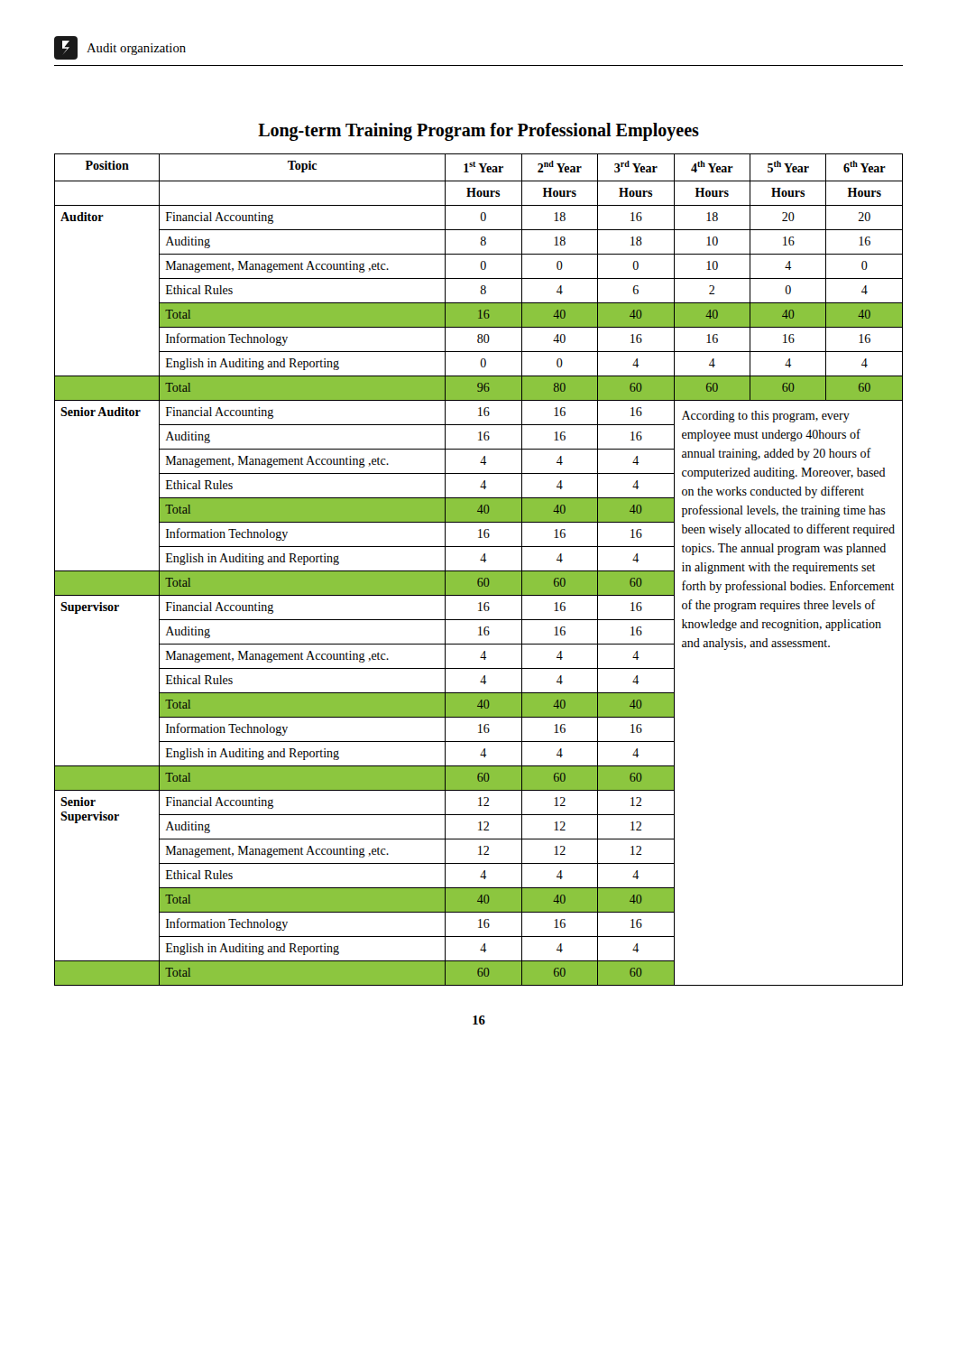Audit organization
Long-term Training Program for Professional Employees
| Position | Topic | 1 st Year | 2 nd Year | 3 rd Year | 4 th Year | 5 th Year | 6 th Year |
| --- | --- | --- | --- | --- | --- | --- | --- |
| | | Hours | Hours | Hours | Hours | Hours | Hours |
| Auditor | Financial Accounting | 0 | 18 | 16 | 18 | 20 | 20 |
| Auditing | 8 | 18 | 18 | 10 | 16 | 16 |
| Management, Management Accounting ,etc. | 0 | 0 | 0 | 10 | 4 | 0 |
| Ethical Rules | 8 | 4 | 6 | 2 | 0 | 4 |
| Total | 16 | 40 | 40 | 40 | 40 | 40 |
| Information Technology | 80 | 40 | 16 | 16 | 16 | 16 |
| English in Auditing and Reporting | 0 | 0 | 4 | 4 | 4 | 4 |
| | Total | 96 | 80 | 60 | 60 | 60 | 60 |
| Senior Auditor | Financial Accounting | 16 | 16 | 16 | According to this program, every employee must undergo 40hours of annual training, added by 20 hours of computerized auditing. Moreover, based on the works conducted by different professional levels, the training time has been wisely allocated to different required topics. The annual program was planned in alignment with the requirements set forth by professional bodies. Enforcement of the program requires three levels of knowledge and recognition, application and analysis, and assessment. |
| Auditing | 16 | 16 | 16 |
| Management, Management Accounting ,etc. | 4 | 4 | 4 |
| Ethical Rules | 4 | 4 | 4 |
| Total | 40 | 40 | 40 |
| Information Technology | 16 | 16 | 16 |
| English in Auditing and Reporting | 4 | 4 | 4 |
| | Total | 60 | 60 | 60 |
| Supervisor | Financial Accounting | 16 | 16 | 16 |
| Auditing | 16 | 16 | 16 |
| Management, Management Accounting ,etc. | 4 | 4 | 4 |
| Ethical Rules | 4 | 4 | 4 |
| Total | 40 | 40 | 40 |
| Information Technology | 16 | 16 | 16 |
| English in Auditing and Reporting | 4 | 4 | 4 |
| | Total | 60 | 60 | 60 |
| Senior Supervisor | Financial Accounting | 12 | 12 | 12 |
| Auditing | 12 | 12 | 12 |
| Management, Management Accounting ,etc. | 12 | 12 | 12 |
| Ethical Rules | 4 | 4 | 4 |
| Total | 40 | 40 | 40 |
| Information Technology | 16 | 16 | 16 |
| English in Auditing and Reporting | 4 | 4 | 4 |
| | Total | 60 | 60 | 60 |
16